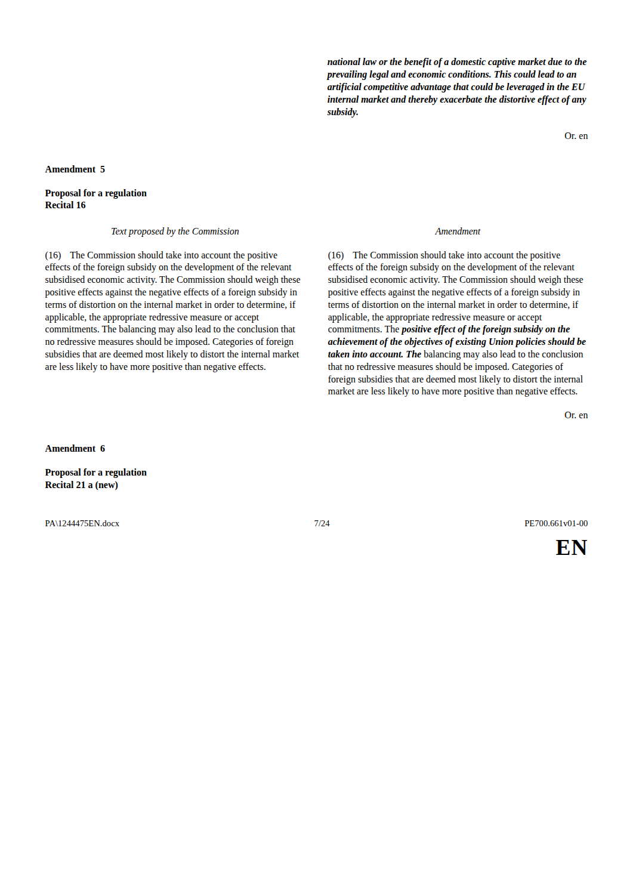national law or the benefit of a domestic captive market due to the prevailing legal and economic conditions. This could lead to an artificial competitive advantage that could be leveraged in the EU internal market and thereby exacerbate the distortive effect of any subsidy.
Or. en
Amendment 5
Proposal for a regulation
Recital 16
| Text proposed by the Commission (16) The Commission should take into account the positive effects of the foreign subsidy on the development of the relevant subsidised economic activity. The Commission should weigh these positive effects against the negative effects of a foreign subsidy in terms of distortion on the internal market in order to determine, if applicable, the appropriate redressive measure or accept commitments. The balancing may also lead to the conclusion that no redressive measures should be imposed. Categories of foreign subsidies that are deemed most likely to distort the internal market are less likely to have more positive than negative effects. | Amendment (16) The Commission should take into account the positive effects of the foreign subsidy on the development of the relevant subsidised economic activity. The Commission should weigh these positive effects against the negative effects of a foreign subsidy in terms of distortion on the internal market in order to determine, if applicable, the appropriate redressive measure or accept commitments. The positive effect of the foreign subsidy on the achievement of the objectives of existing Union policies should be taken into account. The balancing may also lead to the conclusion that no redressive measures should be imposed. Categories of foreign subsidies that are deemed most likely to distort the internal market are less likely to have more positive than negative effects. |
Or. en
Amendment 6
Proposal for a regulation
Recital 21 a (new)
PA\1244475EN.docx
7/24
PE700.661v01-00
EN